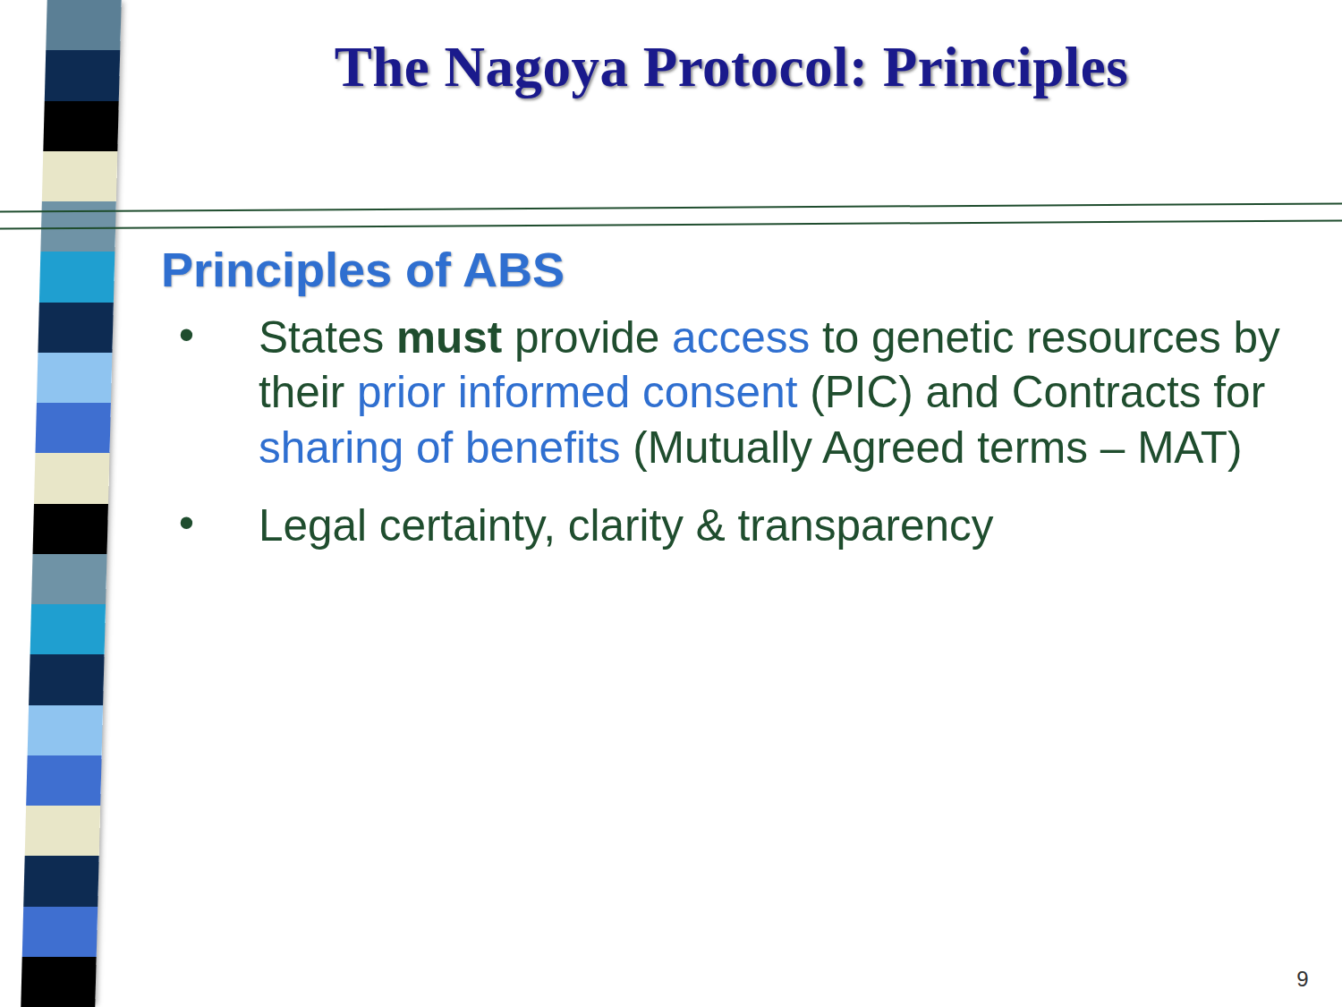The Nagoya Protocol: Principles
Principles of ABS
States must provide access to genetic resources by their prior informed consent (PIC) and Contracts for sharing of benefits (Mutually Agreed terms – MAT)
Legal certainty, clarity & transparency
9